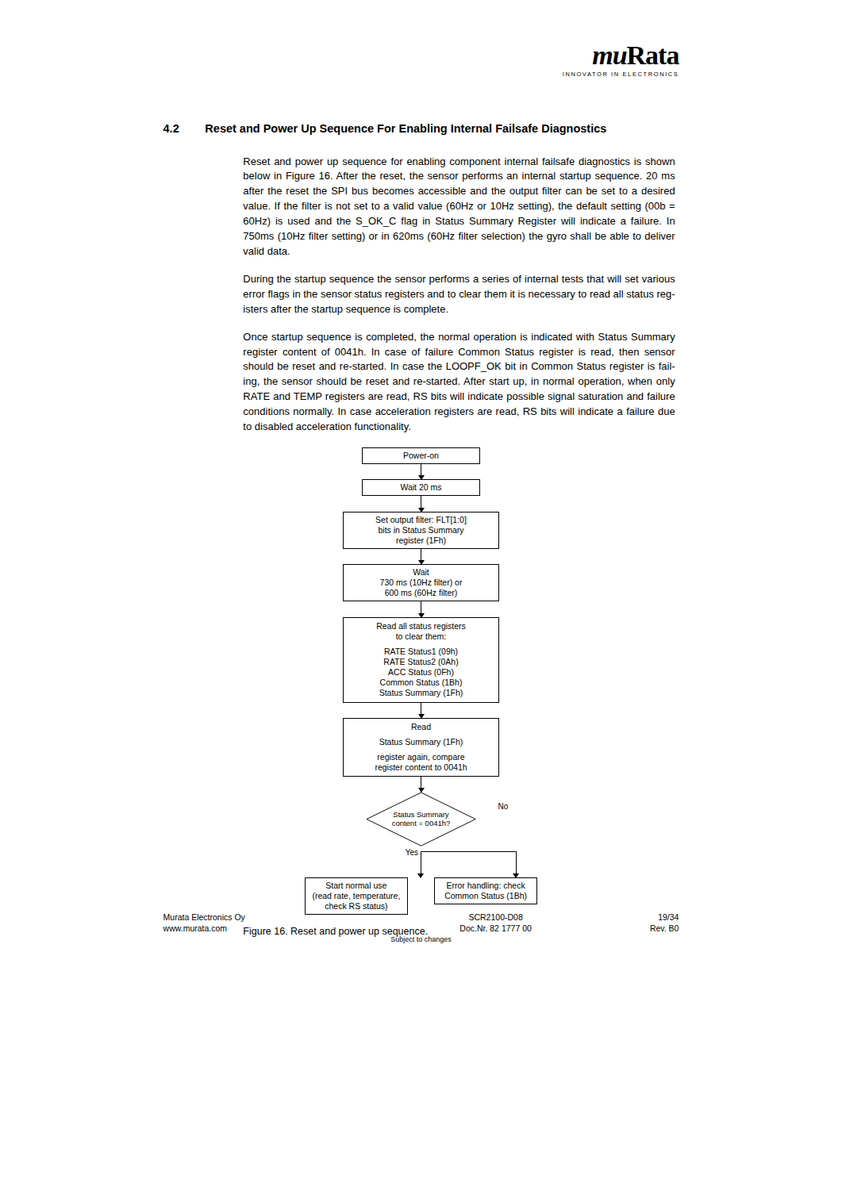mu Rata
INNOVATOR IN ELECTRONICS
4.2 Reset and Power Up Sequence For Enabling Internal Failsafe Diagnostics
Reset and power up sequence for enabling component internal failsafe diagnostics is shown below in Figure 16. After the reset, the sensor performs an internal startup sequence. 20 ms after the reset the SPI bus becomes accessible and the output filter can be set to a desired value. If the filter is not set to a valid value (60Hz or 10Hz setting), the default setting (00b = 60Hz) is used and the S_OK_C flag in Status Summary Register will indicate a failure. In 750ms (10Hz filter setting) or in 620ms (60Hz filter selection) the gyro shall be able to deliver valid data.
During the startup sequence the sensor performs a series of internal tests that will set various error flags in the sensor status registers and to clear them it is necessary to read all status registers after the startup sequence is complete.
Once startup sequence is completed, the normal operation is indicated with Status Summary register content of 0041h. In case of failure Common Status register is read, then sensor should be reset and re-started. In case the LOOPF_OK bit in Common Status register is failing, the sensor should be reset and re-started. After start up, in normal operation, when only RATE and TEMP registers are read, RS bits will indicate possible signal saturation and failure conditions normally. In case acceleration registers are read, RS bits will indicate a failure due to disabled acceleration functionality.
Power-on
Wait 20 ms
Set output filter: FLT[1:0]
bits in Status Summary
register (1Fh)
Wait
730 ms (10Hz filter) or
600 ms (60Hz filter)
Read all status registers
to clear them:
RATE Status1 (09h)
RATE Status2 (0Ah)
ACC Status (0Fh)
Common Status (1Bh)
Status Summary (1Fh)
Read
Status Summary (1Fh)
register again, compare
register content to 0041h
Status Summary
content = 0041h?
No
Yes
Start normal use
(read rate, temperature,
check RS status)
Error handling: check
Common Status (1Bh)
Figure 16. Reset and power up sequence.
| Murata Electronics Oy | SCR2100-D08 | 19/34 |
| www.murata.com | Doc.Nr. 82 1777 00 | Rev. B0 |
Subject to changes